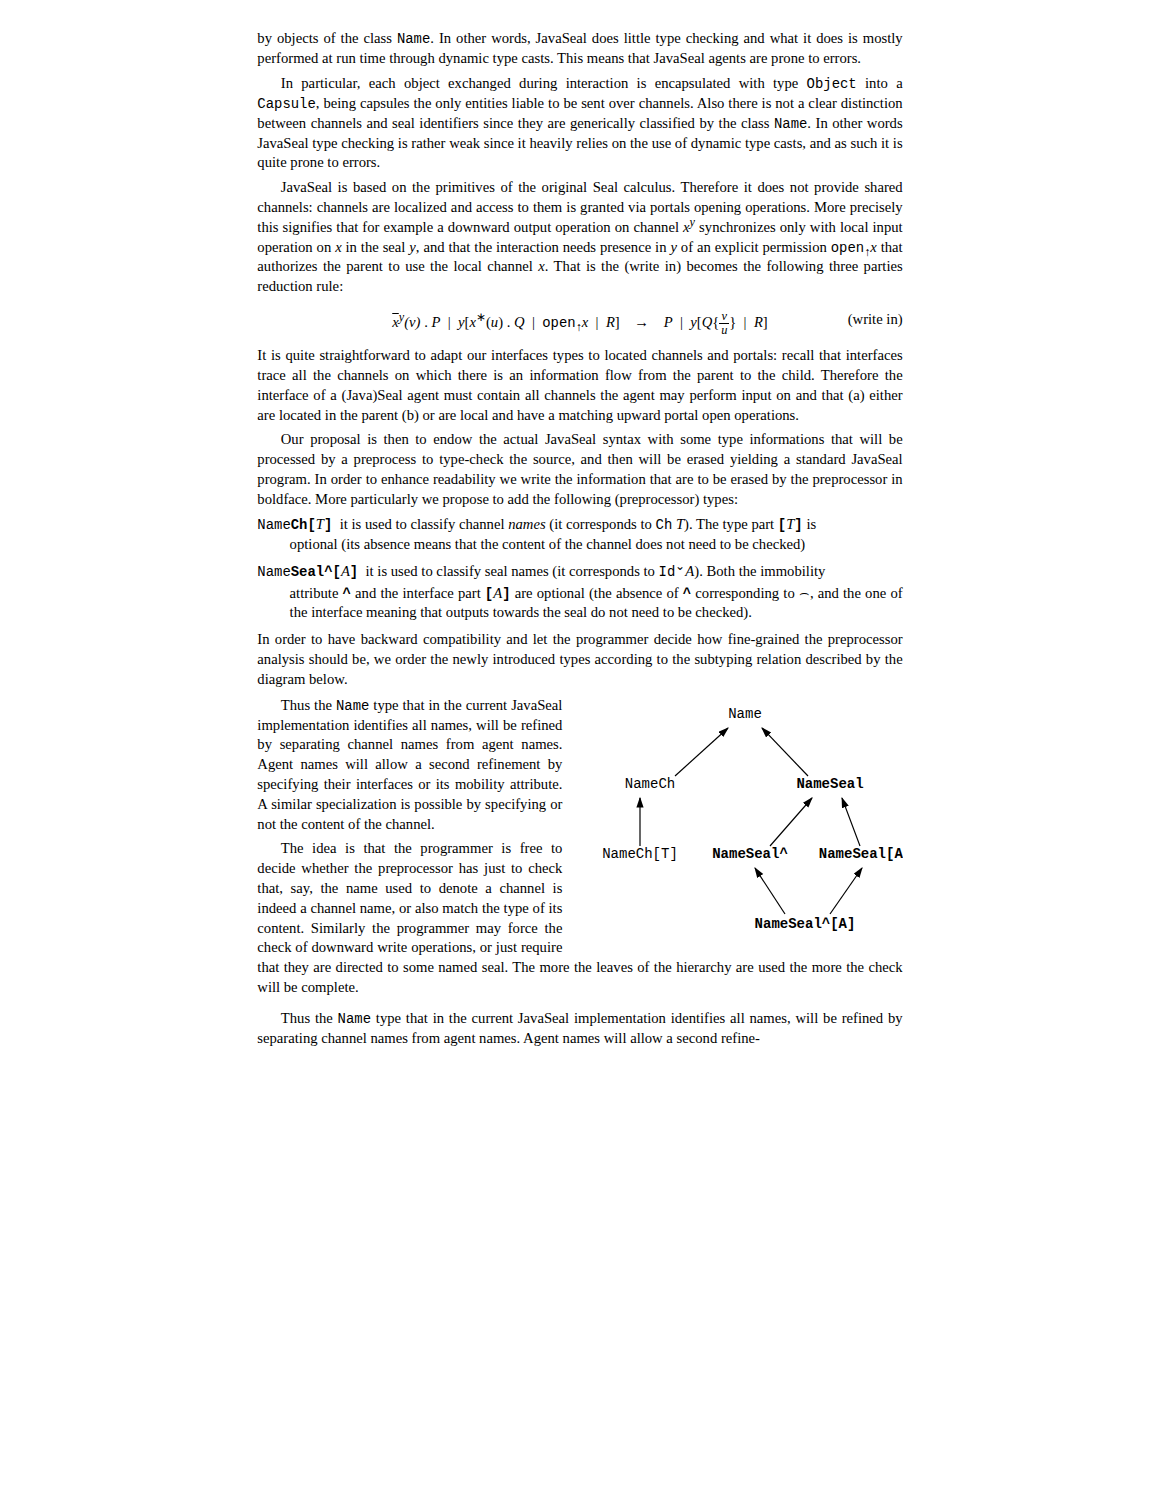by objects of the class Name. In other words, JavaSeal does little type checking and what it does is mostly performed at run time through dynamic type casts. This means that JavaSeal agents are prone to errors.
In particular, each object exchanged during interaction is encapsulated with type Object into a Capsule, being capsules the only entities liable to be sent over channels. Also there is not a clear distinction between channels and seal identifiers since they are generically classified by the class Name. In other words JavaSeal type checking is rather weak since it heavily relies on the use of dynamic type casts, and as such it is quite prone to errors.
JavaSeal is based on the primitives of the original Seal calculus. Therefore it does not provide shared channels: channels are localized and access to them is granted via portals opening operations. More precisely this signifies that for example a downward output operation on channel xy synchronizes only with local input operation on x in the seal y, and that the interaction needs presence in y of an explicit permission open↑x that authorizes the parent to use the local channel x. That is the (write in) becomes the following three parties reduction rule:
xy(v) . P | y[x∗(u) . Q | open↑x | R] → P | y[Q{vu} | R] (write in)
It is quite straightforward to adapt our interfaces types to located channels and portals: recall that interfaces trace all the channels on which there is an information flow from the parent to the child. Therefore the interface of a (Java)Seal agent must contain all channels the agent may perform input on and that (a) either are located in the parent (b) or are local and have a matching upward portal open operations.
Our proposal is then to endow the actual JavaSeal syntax with some type informations that will be processed by a preprocess to type-check the source, and then will be erased yielding a standard JavaSeal program. In order to enhance readability we write the information that are to be erased by the preprocessor in boldface. More particularly we propose to add the following (preprocessor) types:
NameCh[T] it is used to classify channel names (it corresponds to Ch T). The type part [T] is
optional (its absence means that the content of the channel does not need to be checked)
NameSeal^[A] it is used to classify seal names (it corresponds to Id⌄A). Both the immobility
attribute ^ and the interface part [A] are optional (the absence of ^ corresponding to ⌢, and the one of the interface meaning that outputs towards the seal do not need to be checked).
In order to have backward compatibility and let the programmer decide how fine-grained the preprocessor analysis should be, we order the newly introduced types according to the subtyping relation described by the diagram below.
Name NameCh NameSeal NameCh[T] NameSeal^ NameSeal[A] NameSeal^[A]
Thus the Name type that in the current JavaSeal implementation identifies all names, will be refined by separating channel names from agent names. Agent names will allow a second refinement by specifying their interfaces or its mobility attribute. A similar specialization is possible by specifying or not the content of the channel.
The idea is that the programmer is free to decide whether the preprocessor has just to check that, say, the name used to denote a channel is indeed a channel name, or also match the type of its content. Similarly the programmer may force the check of downward write operations, or just require that they are directed to some named seal. The more the leaves of the hierarchy are used the more the check will be complete.
Thus the Name type that in the current JavaSeal implementation identifies all names, will be refined by separating channel names from agent names. Agent names will allow a second refine-